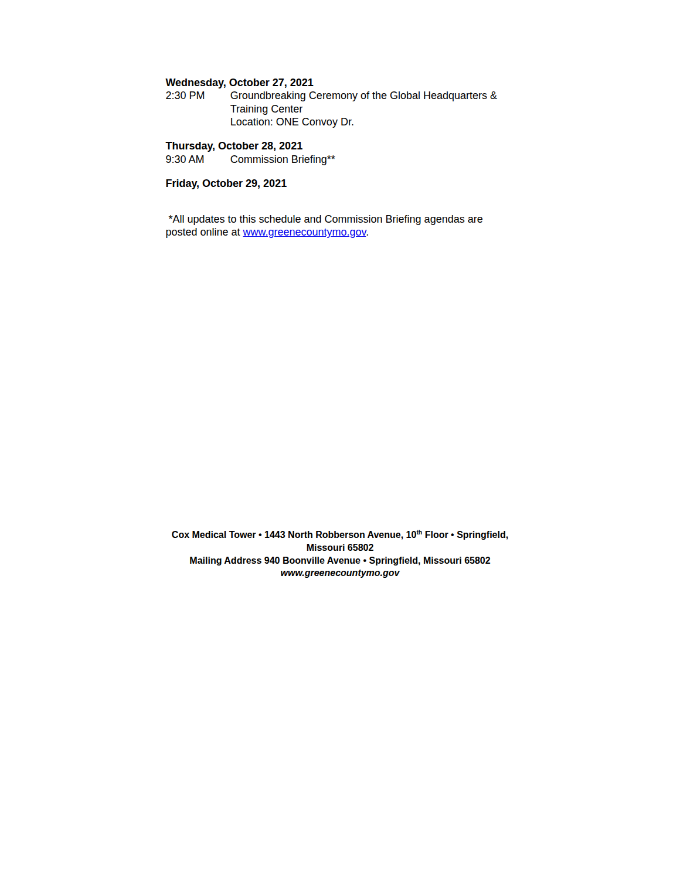Wednesday, October 27, 2021
2:30 PM
Groundbreaking Ceremony of the Global Headquarters & Training Center
Location: ONE Convoy Dr.
Thursday, October 28, 2021
9:30 AM
Commission Briefing**
Friday, October 29, 2021
*All updates to this schedule and Commission Briefing agendas are posted online at www.greenecountymo.gov.
Cox Medical Tower • 1443 North Robberson Avenue, 10th Floor • Springfield, Missouri 65802
Mailing Address 940 Boonville Avenue • Springfield, Missouri 65802
www.greenecountymo.gov